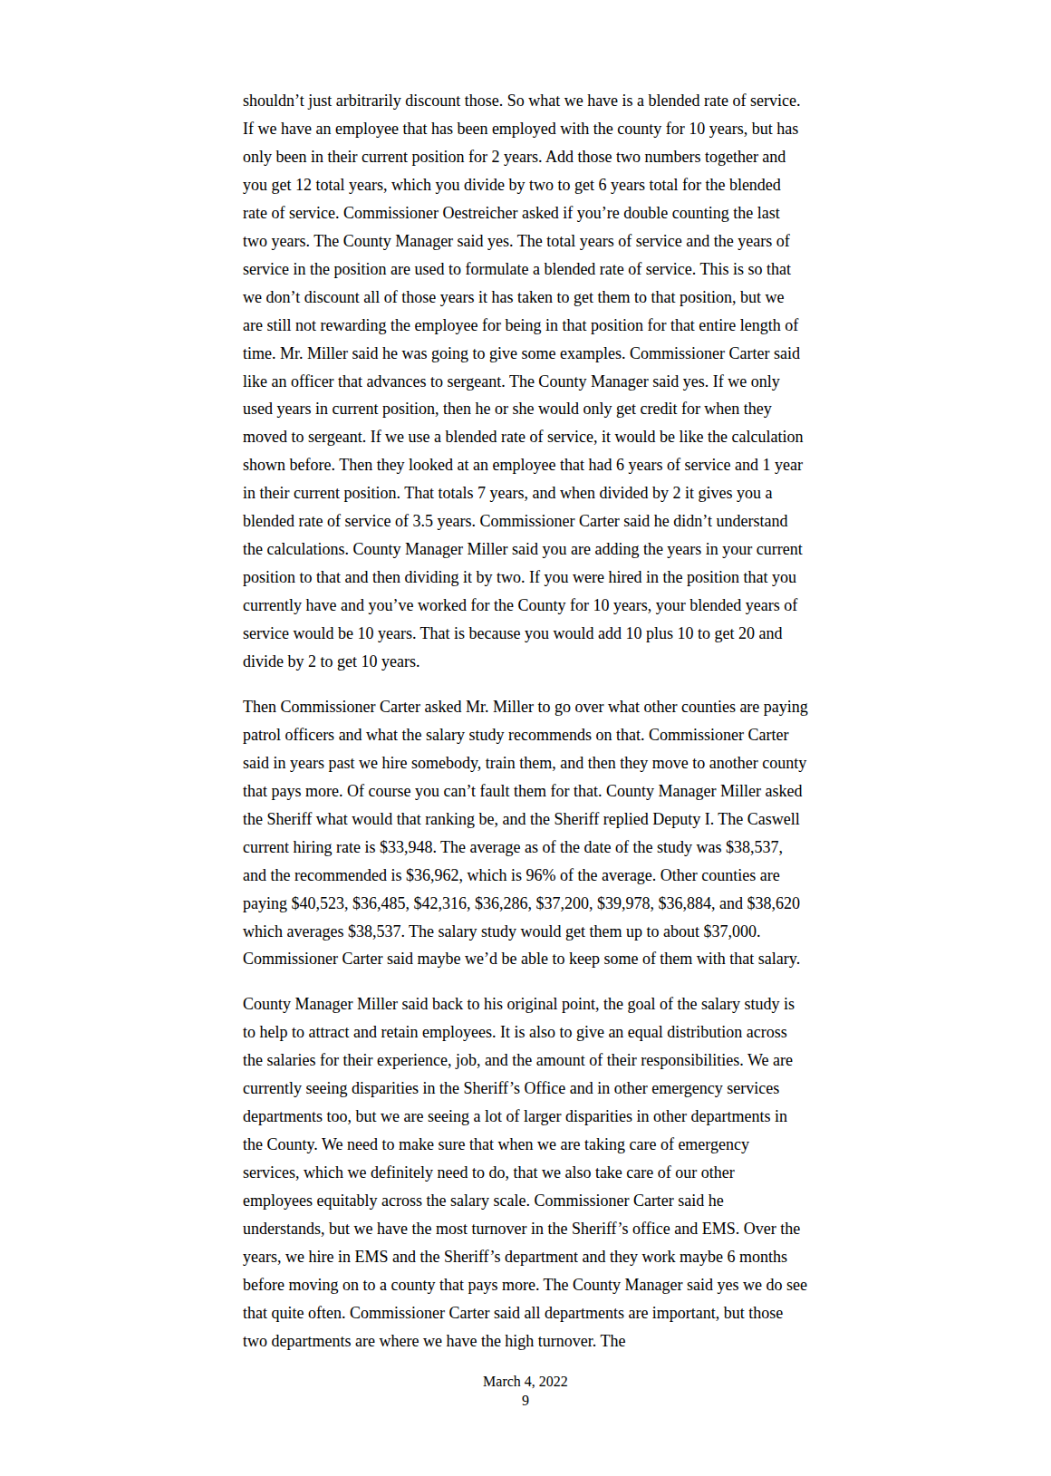shouldn’t just arbitrarily discount those. So what we have is a blended rate of service. If we have an employee that has been employed with the county for 10 years, but has only been in their current position for 2 years. Add those two numbers together and you get 12 total years, which you divide by two to get 6 years total for the blended rate of service. Commissioner Oestreicher asked if you’re double counting the last two years. The County Manager said yes. The total years of service and the years of service in the position are used to formulate a blended rate of service. This is so that we don’t discount all of those years it has taken to get them to that position, but we are still not rewarding the employee for being in that position for that entire length of time. Mr. Miller said he was going to give some examples. Commissioner Carter said like an officer that advances to sergeant. The County Manager said yes. If we only used years in current position, then he or she would only get credit for when they moved to sergeant. If we use a blended rate of service, it would be like the calculation shown before. Then they looked at an employee that had 6 years of service and 1 year in their current position. That totals 7 years, and when divided by 2 it gives you a blended rate of service of 3.5 years. Commissioner Carter said he didn’t understand the calculations. County Manager Miller said you are adding the years in your current position to that and then dividing it by two. If you were hired in the position that you currently have and you’ve worked for the County for 10 years, your blended years of service would be 10 years. That is because you would add 10 plus 10 to get 20 and divide by 2 to get 10 years.
Then Commissioner Carter asked Mr. Miller to go over what other counties are paying patrol officers and what the salary study recommends on that. Commissioner Carter said in years past we hire somebody, train them, and then they move to another county that pays more. Of course you can’t fault them for that. County Manager Miller asked the Sheriff what would that ranking be, and the Sheriff replied Deputy I. The Caswell current hiring rate is $33,948. The average as of the date of the study was $38,537, and the recommended is $36,962, which is 96% of the average. Other counties are paying $40,523, $36,485, $42,316, $36,286, $37,200, $39,978, $36,884, and $38,620 which averages $38,537. The salary study would get them up to about $37,000. Commissioner Carter said maybe we’d be able to keep some of them with that salary.
County Manager Miller said back to his original point, the goal of the salary study is to help to attract and retain employees. It is also to give an equal distribution across the salaries for their experience, job, and the amount of their responsibilities. We are currently seeing disparities in the Sheriff’s Office and in other emergency services departments too, but we are seeing a lot of larger disparities in other departments in the County. We need to make sure that when we are taking care of emergency services, which we definitely need to do, that we also take care of our other employees equitably across the salary scale. Commissioner Carter said he understands, but we have the most turnover in the Sheriff’s office and EMS. Over the years, we hire in EMS and the Sheriff’s department and they work maybe 6 months before moving on to a county that pays more. The County Manager said yes we do see that quite often. Commissioner Carter said all departments are important, but those two departments are where we have the high turnover. The
March 4, 2022
9